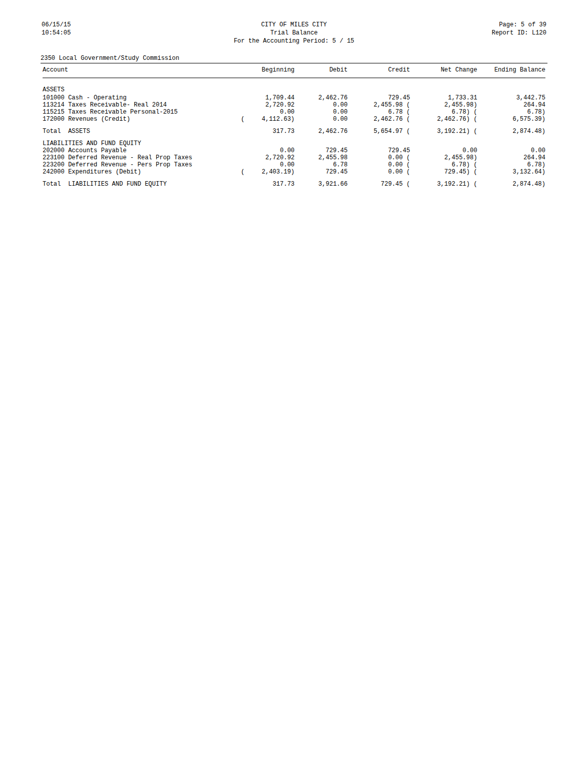| 06/15/15 | CITY OF MILES CITY | Page: 5 of 39 |
| 10:54:05 | Trial Balance | Report ID: L120 |
| | For the Accounting Period: 5 / 15 | |
2350 Local Government/Study Commission
| Account | Beginning | Debit | Credit | Net Change | Ending Balance |
| --- | --- | --- | --- | --- | --- |
| ASSETS | |
| 101000 Cash - Operating | | 1,709.44 | | 2,462.76 | | 729.45 | | 1,733.31 | | 3,442.75 |
| 113214 Taxes Receivable- Real 2014 | | 2,720.92 | | 0.00 | | 2,455.98 ( | | 2,455.98) | | 264.94 |
| 115215 Taxes Receivable Personal-2015 | | 0.00 | | 0.00 | | 6.78 ( | | 6.78) ( | | 6.78) |
| 172000 Revenues (Credit) | ( | 4,112.63) | | 0.00 | | 2,462.76 ( | | 2,462.76) ( | | 6,575.39) |
| Total ASSETS | | 317.73 | | 2,462.76 | | 5,654.97 ( | | 3,192.21) ( | | 2,874.48) |
| LIABILITIES AND FUND EQUITY | |
| 202000 Accounts Payable | | 0.00 | | 729.45 | | 729.45 | | 0.00 | | 0.00 |
| 223100 Deferred Revenue - Real Prop Taxes | | 2,720.92 | | 2,455.98 | | 0.00 ( | | 2,455.98) | | 264.94 |
| 223200 Deferred Revenue - Pers Prop Taxes | | 0.00 | | 6.78 | | 0.00 ( | | 6.78) ( | | 6.78) |
| 242000 Expenditures (Debit) | ( | 2,403.19) | | 729.45 | | 0.00 ( | | 729.45) ( | | 3,132.64) |
| Total LIABILITIES AND FUND EQUITY | | 317.73 | | 3,921.66 | | 729.45 ( | | 3,192.21) ( | | 2,874.48) |